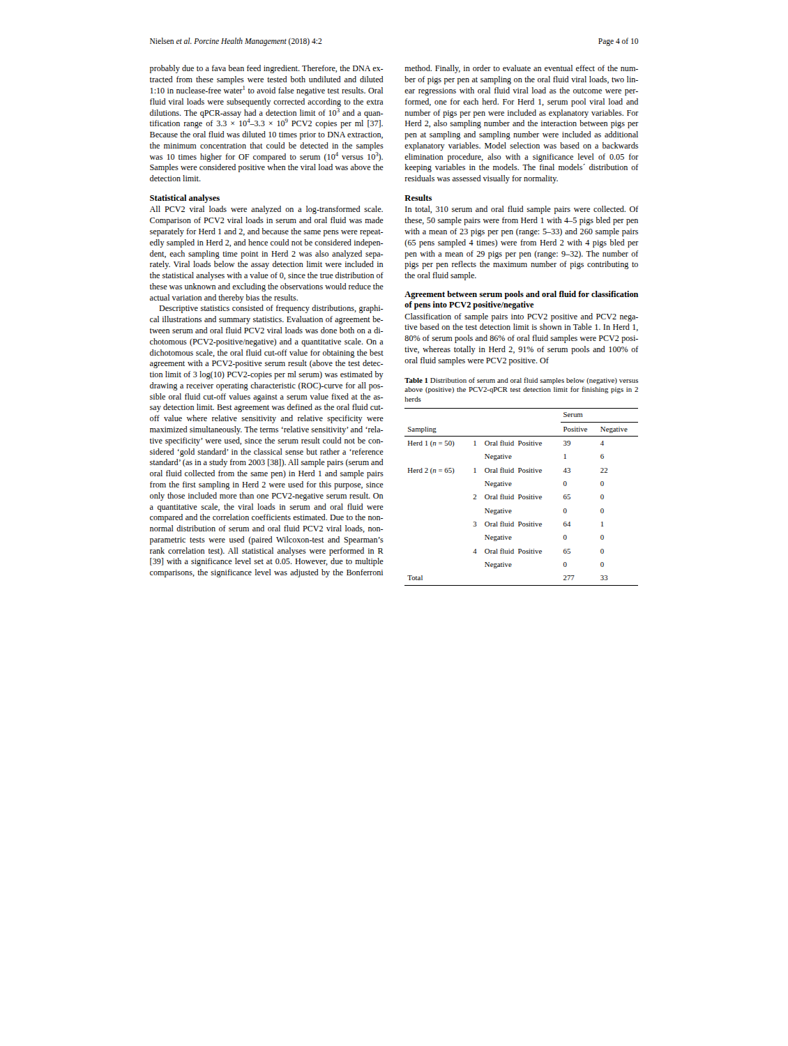Nielsen et al. Porcine Health Management (2018) 4:2
Page 4 of 10
probably due to a fava bean feed ingredient. Therefore, the DNA extracted from these samples were tested both undiluted and diluted 1:10 in nuclease-free water1 to avoid false negative test results. Oral fluid viral loads were subsequently corrected according to the extra dilutions. The qPCR-assay had a detection limit of 103 and a quantification range of 3.3 × 104–3.3 × 109 PCV2 copies per ml [37]. Because the oral fluid was diluted 10 times prior to DNA extraction, the minimum concentration that could be detected in the samples was 10 times higher for OF compared to serum (104 versus 103). Samples were considered positive when the viral load was above the detection limit.
Statistical analyses
All PCV2 viral loads were analyzed on a log-transformed scale. Comparison of PCV2 viral loads in serum and oral fluid was made separately for Herd 1 and 2, and because the same pens were repeatedly sampled in Herd 2, and hence could not be considered independent, each sampling time point in Herd 2 was also analyzed separately. Viral loads below the assay detection limit were included in the statistical analyses with a value of 0, since the true distribution of these was unknown and excluding the observations would reduce the actual variation and thereby bias the results.
Descriptive statistics consisted of frequency distributions, graphical illustrations and summary statistics. Evaluation of agreement between serum and oral fluid PCV2 viral loads was done both on a dichotomous (PCV2-positive/negative) and a quantitative scale. On a dichotomous scale, the oral fluid cut-off value for obtaining the best agreement with a PCV2-positive serum result (above the test detection limit of 3 log(10) PCV2-copies per ml serum) was estimated by drawing a receiver operating characteristic (ROC)-curve for all possible oral fluid cut-off values against a serum value fixed at the assay detection limit. Best agreement was defined as the oral fluid cut-off value where relative sensitivity and relative specificity were maximized simultaneously. The terms ‘relative sensitivity’ and ‘relative specificity’ were used, since the serum result could not be considered ‘gold standard’ in the classical sense but rather a ‘reference standard’ (as in a study from 2003 [38]). All sample pairs (serum and oral fluid collected from the same pen) in Herd 1 and sample pairs from the first sampling in Herd 2 were used for this purpose, since only those included more than one PCV2-negative serum result. On a quantitative scale, the viral loads in serum and oral fluid were compared and the correlation coefficients estimated. Due to the non-normal distribution of serum and oral fluid PCV2 viral loads, non-parametric tests were used (paired Wilcoxon-test and Spearman’s rank correlation test). All statistical analyses were performed in R [39] with a significance level set at 0.05. However, due to multiple comparisons, the significance level was adjusted by the Bonferroni method. Finally, in order to evaluate an eventual effect of the number of pigs per pen at sampling on the oral fluid viral loads, two linear regressions with oral fluid viral load as the outcome were performed, one for each herd. For Herd 1, serum pool viral load and number of pigs per pen were included as explanatory variables. For Herd 2, also sampling number and the interaction between pigs per pen at sampling and sampling number were included as additional explanatory variables. Model selection was based on a backwards elimination procedure, also with a significance level of 0.05 for keeping variables in the models. The final models´ distribution of residuals was assessed visually for normality.
Results
In total, 310 serum and oral fluid sample pairs were collected. Of these, 50 sample pairs were from Herd 1 with 4–5 pigs bled per pen with a mean of 23 pigs per pen (range: 5–33) and 260 sample pairs (65 pens sampled 4 times) were from Herd 2 with 4 pigs bled per pen with a mean of 29 pigs per pen (range: 9–32). The number of pigs per pen reflects the maximum number of pigs contributing to the oral fluid sample.
Agreement between serum pools and oral fluid for classification of pens into PCV2 positive/negative
Classification of sample pairs into PCV2 positive and PCV2 negative based on the test detection limit is shown in Table 1. In Herd 1, 80% of serum pools and 86% of oral fluid samples were PCV2 positive, whereas totally in Herd 2, 91% of serum pools and 100% of oral fluid samples were PCV2 positive. Of
Table 1 Distribution of serum and oral fluid samples below (negative) versus above (positive) the PCV2-qPCR test detection limit for finishing pigs in 2 herds
| | Serum |
| --- | --- |
| Sampling | | | Positive | Negative |
| Herd 1 ( n = 50) | 1 | Oral fluid Positive | 39 | 4 |
| | | Negative | 1 | 6 |
| Herd 2 ( n = 65) | 1 | Oral fluid Positive | 43 | 22 |
| | | Negative | 0 | 0 |
| | 2 | Oral fluid Positive | 65 | 0 |
| | | Negative | 0 | 0 |
| | 3 | Oral fluid Positive | 64 | 1 |
| | | Negative | 0 | 0 |
| | 4 | Oral fluid Positive | 65 | 0 |
| | | Negative | 0 | 0 |
| Total | | | 277 | 33 |